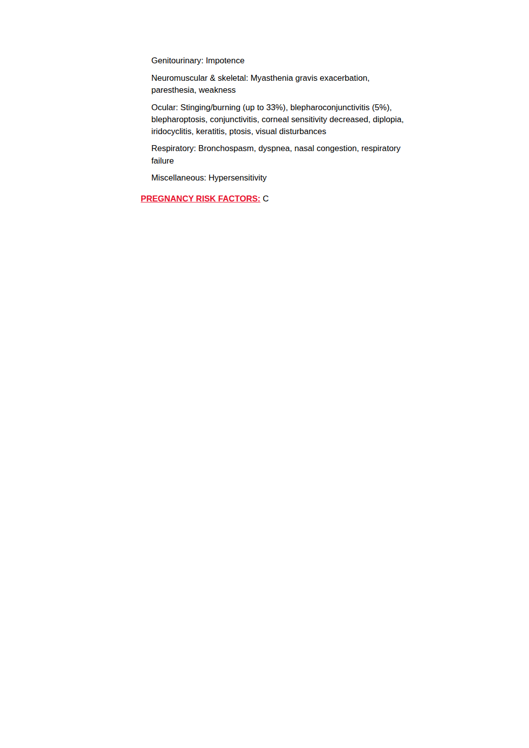Genitourinary: Impotence
Neuromuscular & skeletal: Myasthenia gravis exacerbation, paresthesia, weakness
Ocular: Stinging/burning (up to 33%), blepharoconjunctivitis (5%), blepharoptosis, conjunctivitis, corneal sensitivity decreased, diplopia, iridocyclitis, keratitis, ptosis, visual disturbances
Respiratory: Bronchospasm, dyspnea, nasal congestion, respiratory failure
Miscellaneous: Hypersensitivity
PREGNANCY RISK FACTORS: C